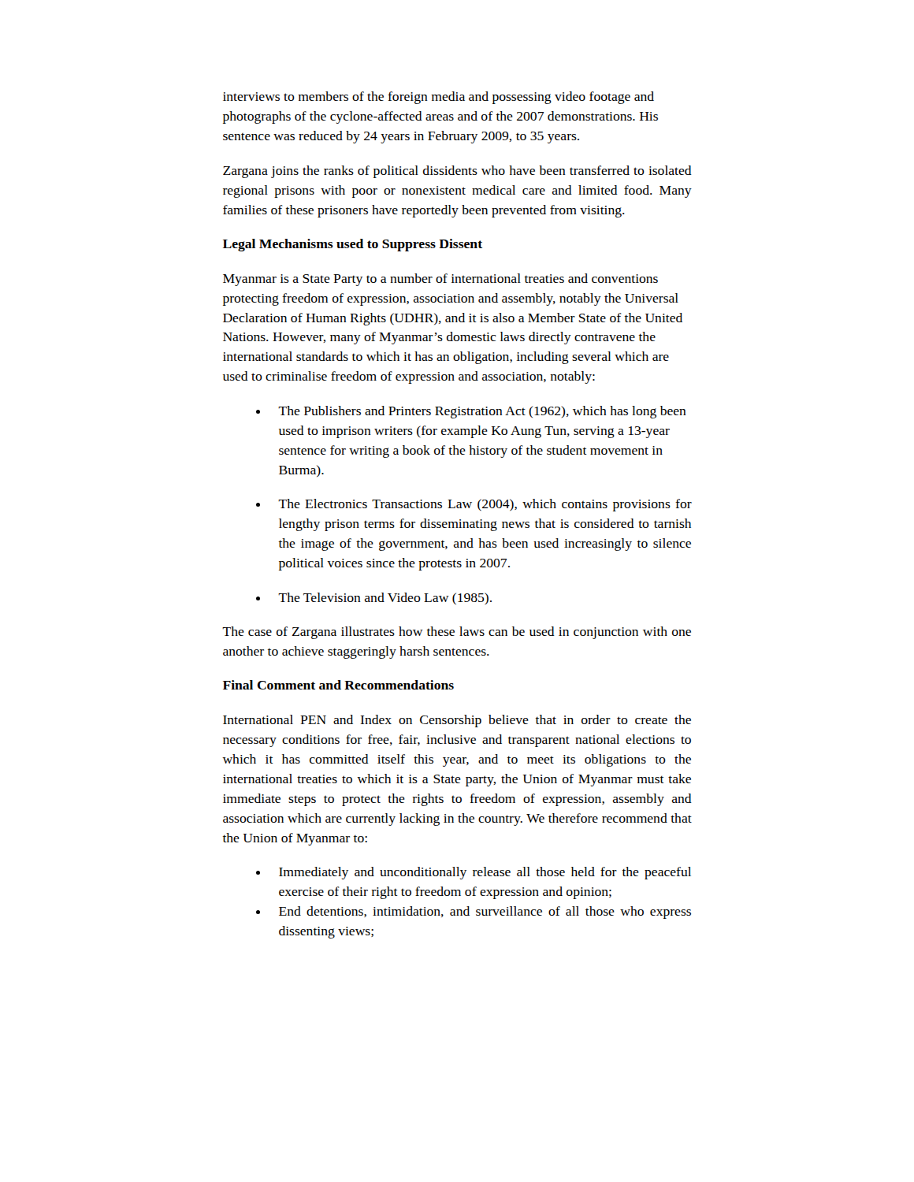interviews to members of the foreign media and possessing video footage and photographs of the cyclone-affected areas and of the 2007 demonstrations. His sentence was reduced by 24 years in February 2009, to 35 years.
Zargana joins the ranks of political dissidents who have been transferred to isolated regional prisons with poor or nonexistent medical care and limited food. Many families of these prisoners have reportedly been prevented from visiting.
Legal Mechanisms used to Suppress Dissent
Myanmar is a State Party to a number of international treaties and conventions protecting freedom of expression, association and assembly, notably the Universal Declaration of Human Rights (UDHR), and it is also a Member State of the United Nations. However, many of Myanmar’s domestic laws directly contravene the international standards to which it has an obligation, including several which are used to criminalise freedom of expression and association, notably:
The Publishers and Printers Registration Act (1962), which has long been used to imprison writers (for example Ko Aung Tun, serving a 13-year sentence for writing a book of the history of the student movement in Burma).
The Electronics Transactions Law (2004), which contains provisions for lengthy prison terms for disseminating news that is considered to tarnish the image of the government, and has been used increasingly to silence political voices since the protests in 2007.
The Television and Video Law (1985).
The case of Zargana illustrates how these laws can be used in conjunction with one another to achieve staggeringly harsh sentences.
Final Comment and Recommendations
International PEN and Index on Censorship believe that in order to create the necessary conditions for free, fair, inclusive and transparent national elections to which it has committed itself this year, and to meet its obligations to the international treaties to which it is a State party, the Union of Myanmar must take immediate steps to protect the rights to freedom of expression, assembly and association which are currently lacking in the country. We therefore recommend that the Union of Myanmar to:
Immediately and unconditionally release all those held for the peaceful exercise of their right to freedom of expression and opinion;
End detentions, intimidation, and surveillance of all those who express dissenting views;